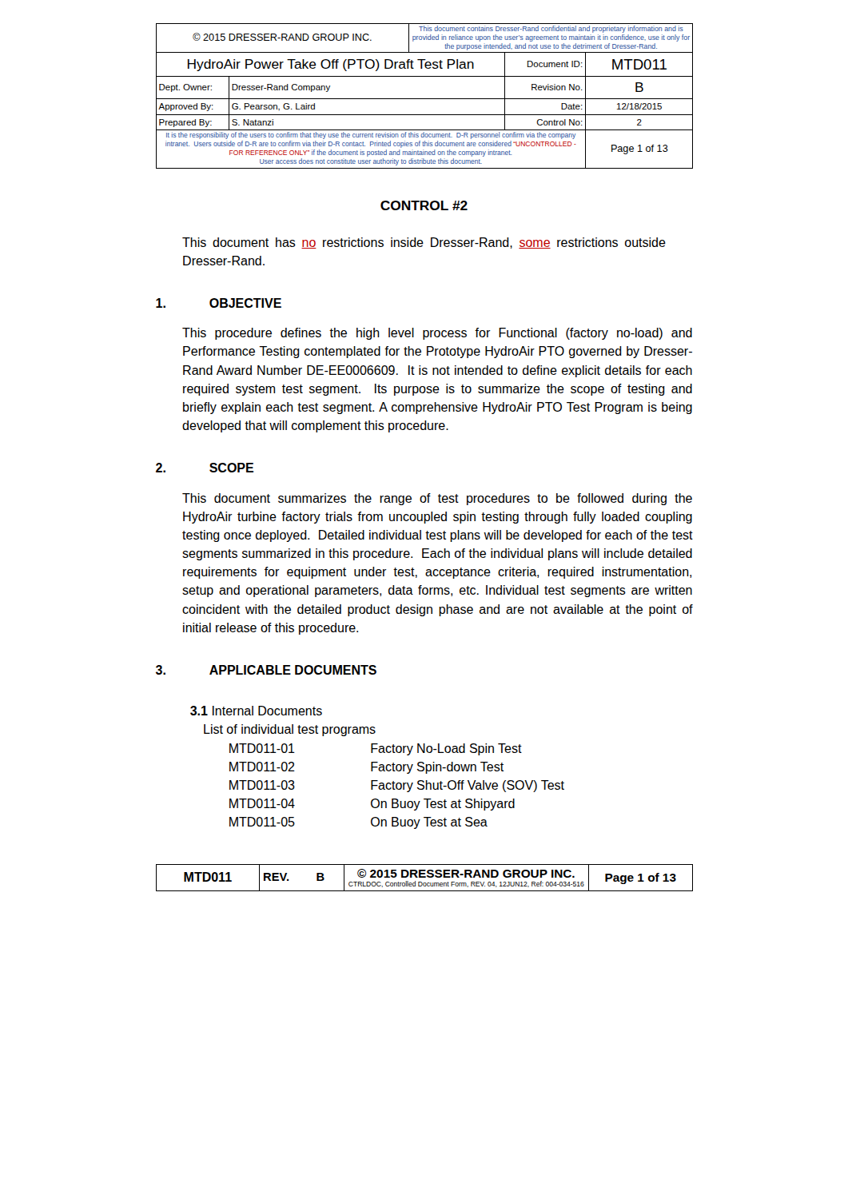| © 2015 DRESSER-RAND GROUP INC. | This document contains Dresser-Rand confidential and proprietary information and is provided in reliance upon the user’s agreement to maintain it in confidence, use it only for the purpose intended, and not use to the detriment of Dresser-Rand. |
| HydroAir Power Take Off (PTO) Draft Test Plan | Document ID: | MTD011 |
| Dept. Owner: | Dresser-Rand Company | Revision No. | B |
| Approved By: | G. Pearson, G. Laird | Date: | 12/18/2015 |
| Prepared By: | S. Natanzi | Control No: | 2 |
| It is the responsibility of the users to confirm that they use the current revision of this document. D-R personnel confirm via the company intranet. Users outside of D-R are to confirm via their D-R contact. Printed copies of this document are considered “UNCONTROLLED - FOR REFERENCE ONLY” if the document is posted and maintained on the company intranet. User access does not constitute user authority to distribute this document. | Page 1 of 13 |
CONTROL #2
This document has no restrictions inside Dresser-Rand, some restrictions outside Dresser-Rand.
1. OBJECTIVE
This procedure defines the high level process for Functional (factory no-load) and Performance Testing contemplated for the Prototype HydroAir PTO governed by Dresser-Rand Award Number DE-EE0006609. It is not intended to define explicit details for each required system test segment. Its purpose is to summarize the scope of testing and briefly explain each test segment. A comprehensive HydroAir PTO Test Program is being developed that will complement this procedure.
2. SCOPE
This document summarizes the range of test procedures to be followed during the HydroAir turbine factory trials from uncoupled spin testing through fully loaded coupling testing once deployed. Detailed individual test plans will be developed for each of the test segments summarized in this procedure. Each of the individual plans will include detailed requirements for equipment under test, acceptance criteria, required instrumentation, setup and operational parameters, data forms, etc. Individual test segments are written coincident with the detailed product design phase and are not available at the point of initial release of this procedure.
3. APPLICABLE DOCUMENTS
3.1 Internal Documents
List of individual test programs
| MTD011-01 | Factory No-Load Spin Test |
| MTD011-02 | Factory Spin-down Test |
| MTD011-03 | Factory Shut-Off Valve (SOV) Test |
| MTD011-04 | On Buoy Test at Shipyard |
| MTD011-05 | On Buoy Test at Sea |
| MTD011 | REV. B | © 2015 DRESSER-RAND GROUP INC. CTRLDOC, Controlled Document Form, REV. 04, 12JUN12, Ref: 004-034-516 | Page 1 of 13 |